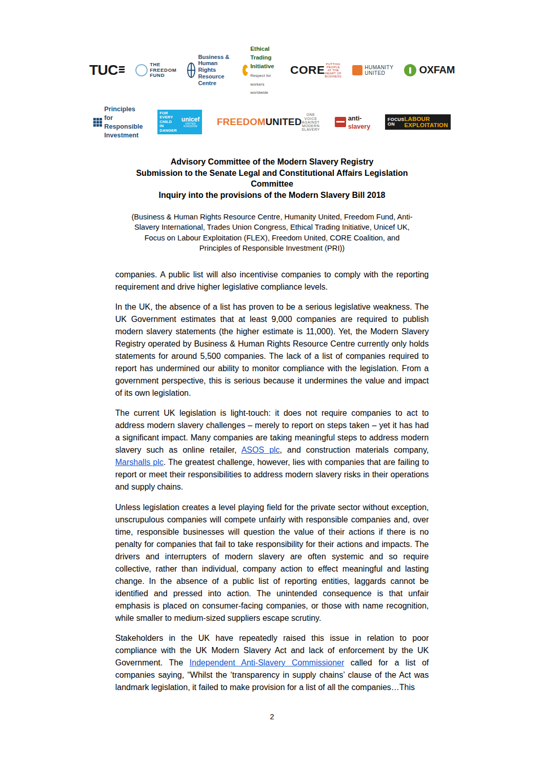TUC
THE
FREEDOM
FUND
Business & Human Rights
Resource Centre
Ethical
Trading
Initiative
Respect for workers worldwide
CORE
PUTTING PEOPLE AT THE HEART OF BUSINESS
HUMANITY
UNITED
OXFAM
Principles for
Responsible
Investment
FOR EVERY
CHILD
IN DANGER unicefUNITED KINGDOM
FREEDOMUNITED
ONE VOICE AGAINST MODERN SLAVERY
anti-
slavery
FOCUS ON
LABOUR
EXPLOITATION
Advisory Committee of the Modern Slavery Registry
Submission to the Senate Legal and Constitutional Affairs Legislation Committee
Inquiry into the provisions of the Modern Slavery Bill 2018
(Business & Human Rights Resource Centre, Humanity United, Freedom Fund, Anti-Slavery International, Trades Union Congress, Ethical Trading Initiative, Unicef UK, Focus on Labour Exploitation (FLEX), Freedom United, CORE Coalition, and Principles of Responsible Investment (PRI))
companies. A public list will also incentivise companies to comply with the reporting requirement and drive higher legislative compliance levels.
In the UK, the absence of a list has proven to be a serious legislative weakness. The UK Government estimates that at least 9,000 companies are required to publish modern slavery statements (the higher estimate is 11,000). Yet, the Modern Slavery Registry operated by Business & Human Rights Resource Centre currently only holds statements for around 5,500 companies. The lack of a list of companies required to report has undermined our ability to monitor compliance with the legislation. From a government perspective, this is serious because it undermines the value and impact of its own legislation.
The current UK legislation is light-touch: it does not require companies to act to address modern slavery challenges – merely to report on steps taken – yet it has had a significant impact. Many companies are taking meaningful steps to address modern slavery such as online retailer, ASOS plc, and construction materials company, Marshalls plc. The greatest challenge, however, lies with companies that are failing to report or meet their responsibilities to address modern slavery risks in their operations and supply chains.
Unless legislation creates a level playing field for the private sector without exception, unscrupulous companies will compete unfairly with responsible companies and, over time, responsible businesses will question the value of their actions if there is no penalty for companies that fail to take responsibility for their actions and impacts. The drivers and interrupters of modern slavery are often systemic and so require collective, rather than individual, company action to effect meaningful and lasting change. In the absence of a public list of reporting entities, laggards cannot be identified and pressed into action. The unintended consequence is that unfair emphasis is placed on consumer-facing companies, or those with name recognition, while smaller to medium-sized suppliers escape scrutiny.
Stakeholders in the UK have repeatedly raised this issue in relation to poor compliance with the UK Modern Slavery Act and lack of enforcement by the UK Government. The Independent Anti-Slavery Commissioner called for a list of companies saying, “Whilst the ‘transparency in supply chains’ clause of the Act was landmark legislation, it failed to make provision for a list of all the companies…This
2